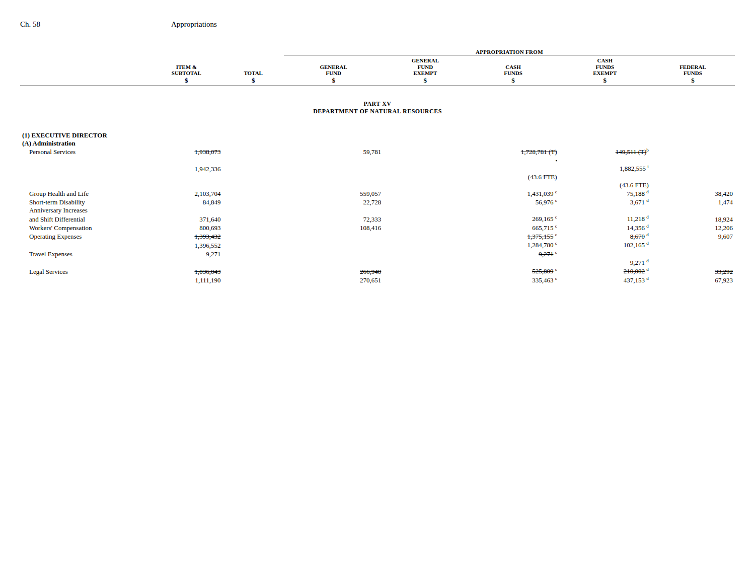Ch. 58
Appropriations
| | | | APPROPRIATION FROM |
| | ITEM & SUBTOTAL | TOTAL | GENERAL FUND | GENERAL FUND EXEMPT | CASH FUNDS | CASH FUNDS EXEMPT | FEDERAL FUNDS |
| | $ | $ | $ | $ | $ | $ | $ |
| PART XV |
| DEPARTMENT OF NATURAL RESOURCES |
| (1) EXECUTIVE DIRECTOR |
| (A) Administration |
| Personal Services | 1,938,073 | | 59,781 | | 1,728,781 (T) | 149,511 (T) b | |
| | | | | | ▪ | | |
| | 1,942,336 | | | | | 1,882,555 i | |
| | | | | | (43.6 FTE) | | |
| | | | | | | (43.6 FTE) | |
| Group Health and Life | 2,103,704 | | 559,057 | | 1,431,039 c | 75,188 d | 38,420 |
| Short-term Disability | 84,849 | | 22,728 | | 56,976 c | 3,671 d | 1,474 |
| Anniversary Increases | | | | | | | |
| and Shift Differential | 371,640 | | 72,333 | | 269,165 c | 11,218 d | 18,924 |
| Workers' Compensation | 800,693 | | 108,416 | | 665,715 c | 14,356 d | 12,206 |
| Operating Expenses | 1,393,432 | | | | 1,375,155 c | 8,670 d | 9,607 |
| | 1,396,552 | | | | 1,284,780 c | 102,165 d | |
| Travel Expenses | 9,271 | | | | 9,271 c | | |
| | | | | | | 9,271 d | |
| Legal Services | 1,036,043 | | 266,940 | | 525,809 c | 210,002 d | 33,292 |
| | 1,111,190 | | 270,651 | | 335,463 c | 437,153 d | 67,923 |